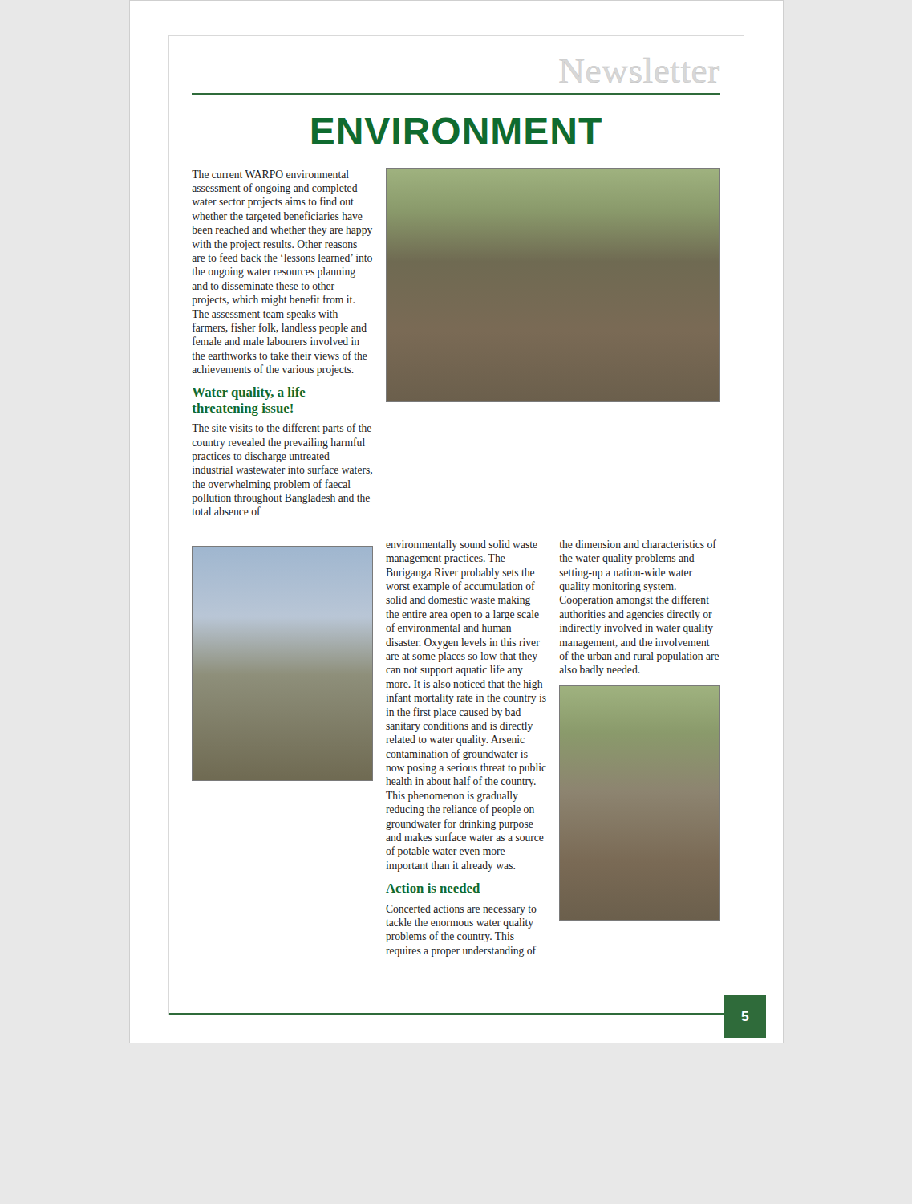Newsletter
ENVIRONMENT
The current WARPO environmental assessment of ongoing and completed water sector projects aims to find out whether the targeted beneficiaries have been reached and whether they are happy with the project results. Other reasons are to feed back the ‘lessons learned’ into the ongoing water resources planning and to disseminate these to other projects, which might benefit from it. The assessment team speaks with farmers, fisher folk, landless people and female and male labourers involved in the earthworks to take their views of the achievements of the various projects.
Water quality, a life threatening issue!
The site visits to the different parts of the country revealed the prevailing harmful practices to discharge untreated industrial wastewater into surface waters, the overwhelming problem of faecal pollution throughout Bangladesh and the total absence of
environmentally sound solid waste management practices. The Buriganga River probably sets the worst example of accumulation of solid and domestic waste making the entire area open to a large scale of environmental and human disaster. Oxygen levels in this river are at some places so low that they can not support aquatic life any more. It is also noticed that the high infant mortality rate in the country is in the first place caused by bad sanitary conditions and is directly related to water quality. Arsenic contamination of groundwater is now posing a serious threat to public health in about half of the country. This phenomenon is gradually reducing the reliance of people on groundwater for drinking purpose and makes surface water as a source of potable water even more important than it already was.
Action is needed
Concerted actions are necessary to tackle the enormous water quality problems of the country. This requires a proper understanding of
the dimension and characteristics of the water quality problems and setting-up a nation-wide water quality monitoring system. Cooperation amongst the different authorities and agencies directly or indirectly involved in water quality management, and the involvement of the urban and rural population are also badly needed.
5